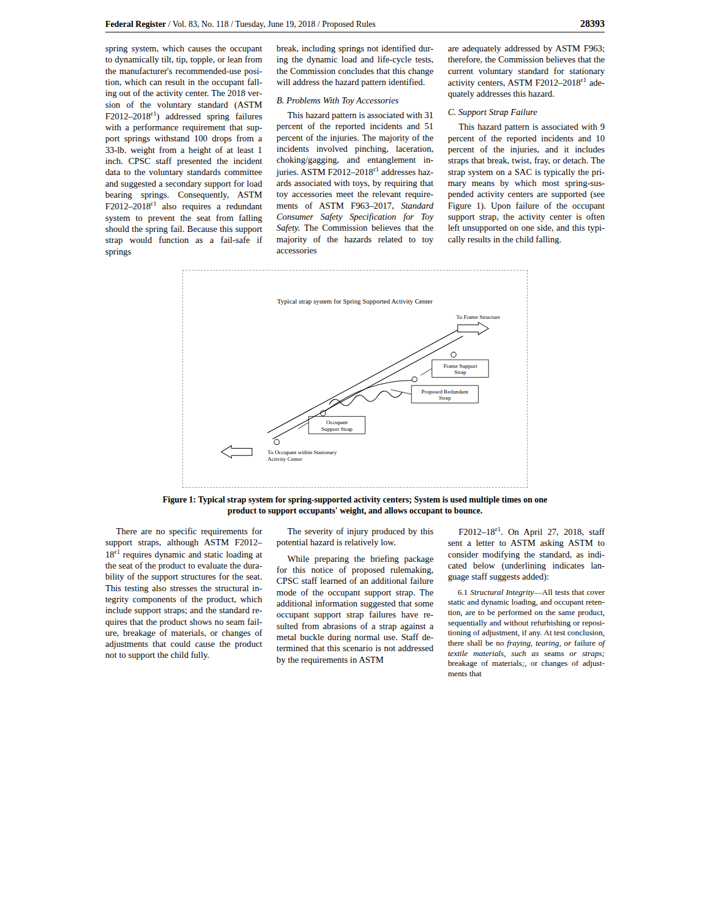Federal Register / Vol. 83, No. 118 / Tuesday, June 19, 2018 / Proposed Rules
28393
spring system, which causes the occupant to dynamically tilt, tip, topple, or lean from the manufacturer's recommended-use position, which can result in the occupant falling out of the activity center. The 2018 version of the voluntary standard (ASTM F2012–2018ε1) addressed spring failures with a performance requirement that support springs withstand 100 drops from a 33-lb. weight from a height of at least 1 inch. CPSC staff presented the incident data to the voluntary standards committee and suggested a secondary support for load bearing springs. Consequently, ASTM F2012–2018ε1 also requires a redundant system to prevent the seat from falling should the spring fail. Because this support strap would function as a fail-safe if springs
break, including springs not identified during the dynamic load and life-cycle tests, the Commission concludes that this change will address the hazard pattern identified.
B. Problems With Toy Accessories
This hazard pattern is associated with 31 percent of the reported incidents and 51 percent of the injuries. The majority of the incidents involved pinching, laceration, choking/gagging, and entanglement injuries. ASTM F2012–2018ε1 addresses hazards associated with toys, by requiring that toy accessories meet the relevant requirements of ASTM F963–2017, Standard Consumer Safety Specification for Toy Safety. The Commission believes that the majority of the hazards related to toy accessories
are adequately addressed by ASTM F963; therefore, the Commission believes that the current voluntary standard for stationary activity centers, ASTM F2012–2018ε1 adequately addresses this hazard.
C. Support Strap Failure
This hazard pattern is associated with 9 percent of the reported incidents and 10 percent of the injuries, and it includes straps that break, twist, fray, or detach. The strap system on a SAC is typically the primary means by which most spring-suspended activity centers are supported (see Figure 1). Upon failure of the occupant support strap, the activity center is often left unsupported on one side, and this typically results in the child falling.
Typical strap system for Spring Supported Activity Center To Frame Structure Frame Support Strap Proposed Redundant Strap Occupant Support Strap To Occupant within Stationary Activity Center
Figure 1: Typical strap system for spring-supported activity centers; System is used multiple times on one
product to support occupants' weight, and allows occupant to bounce.
There are no specific requirements for support straps, although ASTM F2012–18ε1 requires dynamic and static loading at the seat of the product to evaluate the durability of the support structures for the seat. This testing also stresses the structural integrity components of the product, which include support straps; and the standard requires that the product shows no seam failure, breakage of materials, or changes of adjustments that could cause the product not to support the child fully.
The severity of injury produced by this potential hazard is relatively low.
While preparing the briefing package for this notice of proposed rulemaking, CPSC staff learned of an additional failure mode of the occupant support strap. The additional information suggested that some occupant support strap failures have resulted from abrasions of a strap against a metal buckle during normal use. Staff determined that this scenario is not addressed by the requirements in ASTM
F2012–18ε1. On April 27, 2018, staff sent a letter to ASTM asking ASTM to consider modifying the standard, as indicated below (underlining indicates language staff suggests added):
6.1 Structural Integrity—All tests that cover static and dynamic loading, and occupant retention, are to be performed on the same product, sequentially and without refurbishing or repositioning of adjustment, if any. At test conclusion, there shall be no fraying, tearing, or failure of textile materials, such as seams or straps; breakage of materials;, or changes of adjustments that